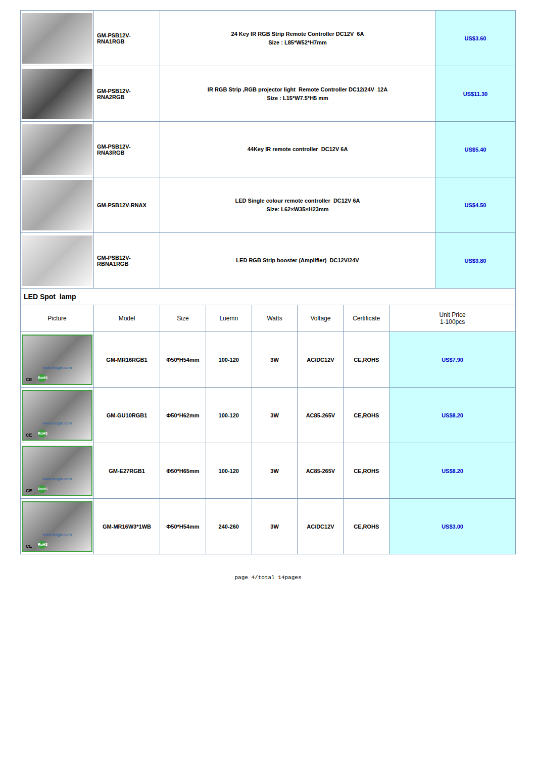| | GM-PSB12V-RNA1RGB | 24 Key IR RGB Strip Remote Controller DC12V 6A Size : L85*W52*H7mm | US$3.60 |
| | GM-PSB12V-RNA2RGB | IR RGB Strip ,RGB projector light Remote Controller DC12/24V 12A Size : L15*W7.5*H5 mm | US$11.30 |
| | GM-PSB12V-RNA3RGB | 44Key IR remote controller DC12V 6A | US$5.40 |
| | GM-PSB12V-RNAX | LED Single colour remote controller DC12V 6A Size: L62×W35×H23mm | US$4.50 |
| | GM-PSB12V-RBNA1RGB | LED RGB Strip booster (Amplifier) DC12V/24V | US$3.80 |
| LED Spot lamp |
| Picture | Model | Size | Luemn | Watts | Voltage | Certificate | Unit Price 1-100pcs |
| www.ledgm.com CE RoHS | GM-MR16RGB1 | Φ50*H54mm | 100-120 | 3W | AC/DC12V | CE,ROHS | US$7.90 |
| www.ledgm.com CE RoHS | GM-GU10RGB1 | Φ50*H62mm | 100-120 | 3W | AC85-265V | CE,ROHS | US$8.20 |
| www.ledgm.com CE RoHS | GM-E27RGB1 | Φ50*H65mm | 100-120 | 3W | AC85-265V | CE,ROHS | US$8.20 |
| www.ledgm.com CE RoHS | GM-MR16W3*1WB | Φ50*H54mm | 240-260 | 3W | AC/DC12V | CE,ROHS | US$3.00 |
page 4/total 14pages